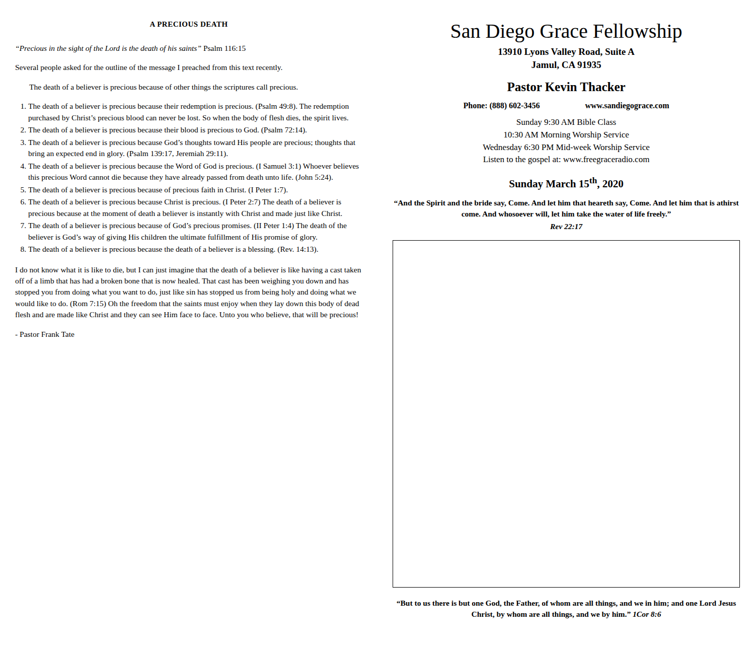A Precious Death
“Precious in the sight of the Lord is the death of his saints” Psalm 116:15
Several people asked for the outline of the message I preached from this text recently.
The death of a believer is precious because of other things the scriptures call precious.
The death of a believer is precious because their redemption is precious. (Psalm 49:8). The redemption purchased by Christ’s precious blood can never be lost. So when the body of flesh dies, the spirit lives.
The death of a believer is precious because their blood is precious to God. (Psalm 72:14).
The death of a believer is precious because God’s thoughts toward His people are precious; thoughts that bring an expected end in glory. (Psalm 139:17, Jeremiah 29:11).
The death of a believer is precious because the Word of God is precious. (I Samuel 3:1) Whoever believes this precious Word cannot die because they have already passed from death unto life. (John 5:24).
The death of a believer is precious because of precious faith in Christ. (I Peter 1:7).
The death of a believer is precious because Christ is precious. (I Peter 2:7) The death of a believer is precious because at the moment of death a believer is instantly with Christ and made just like Christ.
The death of a believer is precious because of God’s precious promises. (II Peter 1:4) The death of the believer is God’s way of giving His children the ultimate fulfillment of His promise of glory.
The death of a believer is precious because the death of a believer is a blessing. (Rev. 14:13).
I do not know what it is like to die, but I can just imagine that the death of a believer is like having a cast taken off of a limb that has had a broken bone that is now healed. That cast has been weighing you down and has stopped you from doing what you want to do, just like sin has stopped us from being holy and doing what we would like to do. (Rom 7:15) Oh the freedom that the saints must enjoy when they lay down this body of dead flesh and are made like Christ and they can see Him face to face. Unto you who believe, that will be precious!
- Pastor Frank Tate
San Diego Grace Fellowship
13910 Lyons Valley Road, Suite A
Jamul, CA 91935
Pastor Kevin Thacker
Phone: (888) 602-3456 www.sandiegograce.com
Sunday 9:30 AM Bible Class
10:30 AM Morning Worship Service
Wednesday 6:30 PM Mid-week Worship Service
Listen to the gospel at: www.freegraceradio.com
Sunday March 15th, 2020
“And the Spirit and the bride say, Come. And let him that heareth say, Come. And let him that is athirst come. And whosoever will, let him take the water of life freely.”
Rev 22:17
“But to us there is but one God, the Father, of whom are all things, and we in him; and one Lord Jesus Christ, by whom are all things, and we by him.” 1Cor 8:6